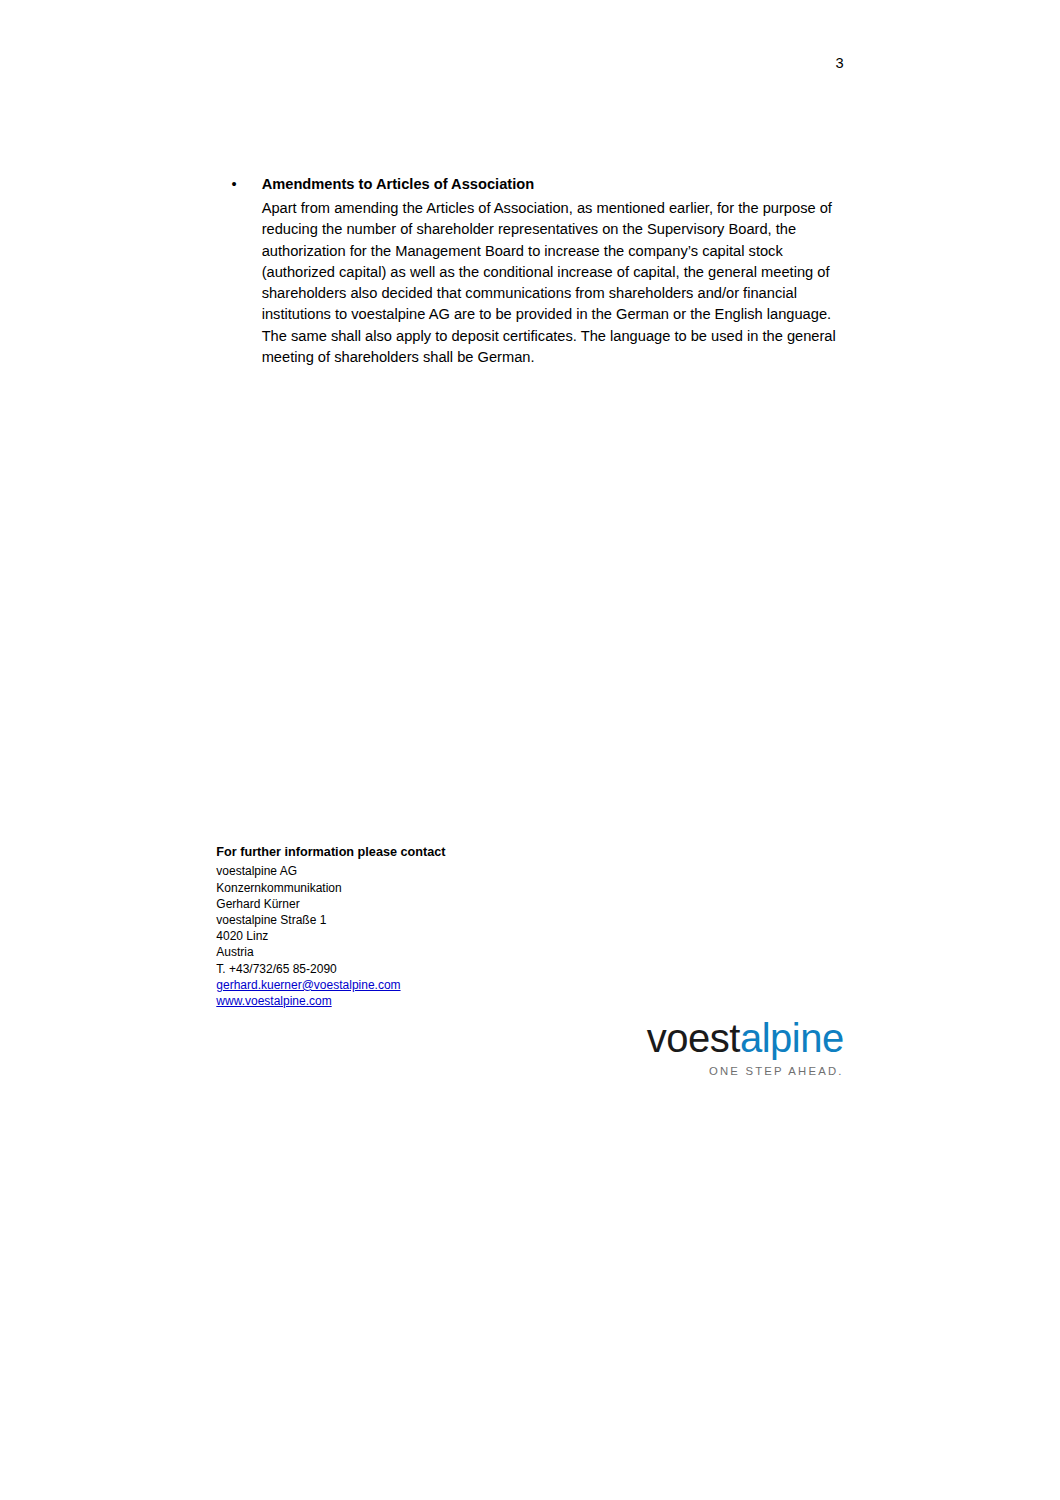3
Amendments to Articles of Association Apart from amending the Articles of Association, as mentioned earlier, for the purpose of reducing the number of shareholder representatives on the Supervisory Board, the authorization for the Management Board to increase the company’s capital stock (authorized capital) as well as the conditional increase of capital, the general meeting of shareholders also decided that communications from shareholders and/or financial institutions to voestalpine AG are to be provided in the German or the English language. The same shall also apply to deposit certificates. The language to be used in the general meeting of shareholders shall be German.
For further information please contact
voestalpine AG
Konzernkommunikation
Gerhard Kürner
voestalpine Straße 1
4020 Linz
Austria
T. +43/732/65 85-2090
gerhard.kuerner@voestalpine.com
www.voestalpine.com
voestalpine
one step ahead.